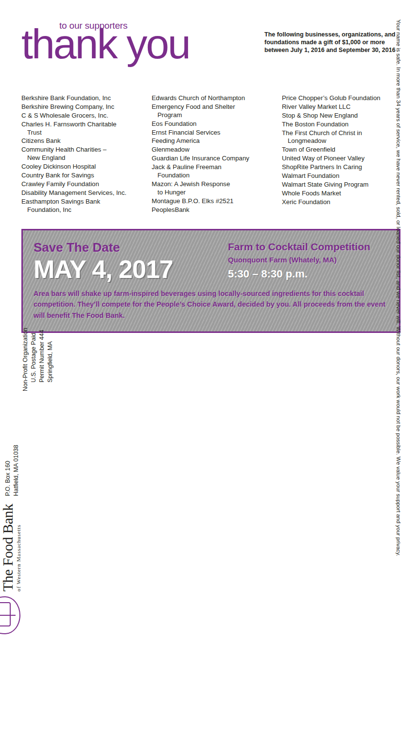to our supporters
thank you
The following businesses, organizations, and foundations made a gift of $1,000 or more between July 1, 2016 and September 30, 2016
Berkshire Bank Foundation, Inc
Berkshire Brewing Company, Inc
C & S Wholesale Grocers, Inc.
Charles H. Farnsworth CharitableTrust
Citizens Bank
Community Health Charities –New England
Cooley Dickinson Hospital
Country Bank for Savings
Crawley Family Foundation
Disability Management Services, Inc.
Easthampton Savings BankFoundation, Inc
Edwards Church of Northampton
Emergency Food and ShelterProgram
Eos Foundation
Ernst Financial Services
Feeding America
Glenmeadow
Guardian Life Insurance Company
Jack & Pauline FreemanFoundation
Mazon: A Jewish Responseto Hunger
Montague B.P.O. Elks #2521
PeoplesBank
Price Chopper’s Golub Foundation
River Valley Market LLC
Stop & Shop New England
The Boston Foundation
The First Church of Christ inLongmeadow
Town of Greenfield
United Way of Pioneer Valley
ShopRite Partners In Caring
Walmart Foundation
Walmart State Giving Program
Whole Foods Market
Xeric Foundation
Save The Date
MAY 4, 2017
Farm to Cocktail Competition
Quonquont Farm (Whately, MA)
5:30 – 8:30 p.m.
Area bars will shake up farm-inspired beverages using locally-sourced ingredients for this cocktail competition. They’ll compete for the People’s Choice Award, decided by you. All proceeds from the event will benefit The Food Bank.
Non-Profit Organization
U.S. Postage Paid Permit Number 444 Springfield, MA
The Food Bank
of Western Massachusetts
P.O. Box 160
Hatfield, MA 01038
Your name is safe. In more than 34 years of service, we have never rented, sold, or loaned our donor list, and we never will. Without our donors, our work would not be possible. We value your support and your privacy.